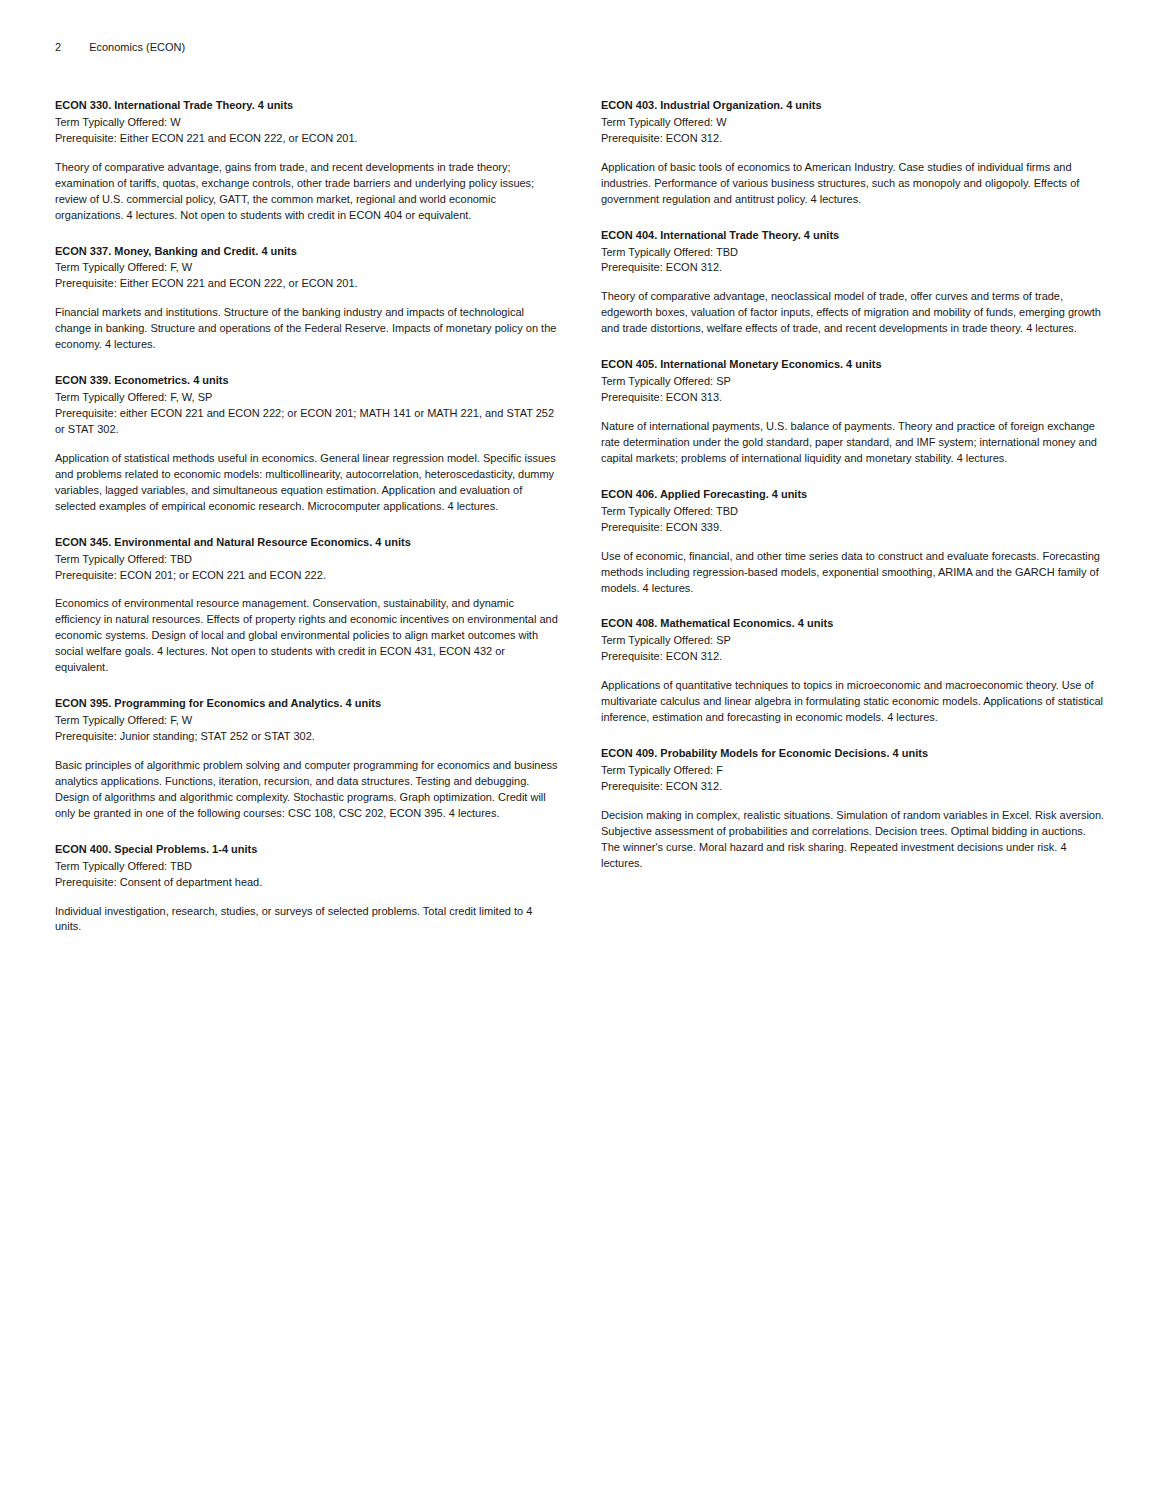2 Economics (ECON)
ECON 330. International Trade Theory. 4 units
Term Typically Offered: W
Prerequisite: Either ECON 221 and ECON 222, or ECON 201.
Theory of comparative advantage, gains from trade, and recent developments in trade theory; examination of tariffs, quotas, exchange controls, other trade barriers and underlying policy issues; review of U.S. commercial policy, GATT, the common market, regional and world economic organizations. 4 lectures. Not open to students with credit in ECON 404 or equivalent.
ECON 337. Money, Banking and Credit. 4 units
Term Typically Offered: F, W
Prerequisite: Either ECON 221 and ECON 222, or ECON 201.
Financial markets and institutions. Structure of the banking industry and impacts of technological change in banking. Structure and operations of the Federal Reserve. Impacts of monetary policy on the economy. 4 lectures.
ECON 339. Econometrics. 4 units
Term Typically Offered: F, W, SP
Prerequisite: either ECON 221 and ECON 222; or ECON 201; MATH 141 or MATH 221, and STAT 252 or STAT 302.
Application of statistical methods useful in economics. General linear regression model. Specific issues and problems related to economic models: multicollinearity, autocorrelation, heteroscedasticity, dummy variables, lagged variables, and simultaneous equation estimation. Application and evaluation of selected examples of empirical economic research. Microcomputer applications. 4 lectures.
ECON 345. Environmental and Natural Resource Economics. 4 units
Term Typically Offered: TBD
Prerequisite: ECON 201; or ECON 221 and ECON 222.
Economics of environmental resource management. Conservation, sustainability, and dynamic efficiency in natural resources. Effects of property rights and economic incentives on environmental and economic systems. Design of local and global environmental policies to align market outcomes with social welfare goals. 4 lectures. Not open to students with credit in ECON 431, ECON 432 or equivalent.
ECON 395. Programming for Economics and Analytics. 4 units
Term Typically Offered: F, W
Prerequisite: Junior standing; STAT 252 or STAT 302.
Basic principles of algorithmic problem solving and computer programming for economics and business analytics applications. Functions, iteration, recursion, and data structures. Testing and debugging. Design of algorithms and algorithmic complexity. Stochastic programs. Graph optimization. Credit will only be granted in one of the following courses: CSC 108, CSC 202, ECON 395. 4 lectures.
ECON 400. Special Problems. 1-4 units
Term Typically Offered: TBD
Prerequisite: Consent of department head.
Individual investigation, research, studies, or surveys of selected problems. Total credit limited to 4 units.
ECON 403. Industrial Organization. 4 units
Term Typically Offered: W
Prerequisite: ECON 312.
Application of basic tools of economics to American Industry. Case studies of individual firms and industries. Performance of various business structures, such as monopoly and oligopoly. Effects of government regulation and antitrust policy. 4 lectures.
ECON 404. International Trade Theory. 4 units
Term Typically Offered: TBD
Prerequisite: ECON 312.
Theory of comparative advantage, neoclassical model of trade, offer curves and terms of trade, edgeworth boxes, valuation of factor inputs, effects of migration and mobility of funds, emerging growth and trade distortions, welfare effects of trade, and recent developments in trade theory. 4 lectures.
ECON 405. International Monetary Economics. 4 units
Term Typically Offered: SP
Prerequisite: ECON 313.
Nature of international payments, U.S. balance of payments. Theory and practice of foreign exchange rate determination under the gold standard, paper standard, and IMF system; international money and capital markets; problems of international liquidity and monetary stability. 4 lectures.
ECON 406. Applied Forecasting. 4 units
Term Typically Offered: TBD
Prerequisite: ECON 339.
Use of economic, financial, and other time series data to construct and evaluate forecasts. Forecasting methods including regression-based models, exponential smoothing, ARIMA and the GARCH family of models. 4 lectures.
ECON 408. Mathematical Economics. 4 units
Term Typically Offered: SP
Prerequisite: ECON 312.
Applications of quantitative techniques to topics in microeconomic and macroeconomic theory. Use of multivariate calculus and linear algebra in formulating static economic models. Applications of statistical inference, estimation and forecasting in economic models. 4 lectures.
ECON 409. Probability Models for Economic Decisions. 4 units
Term Typically Offered: F
Prerequisite: ECON 312.
Decision making in complex, realistic situations. Simulation of random variables in Excel. Risk aversion. Subjective assessment of probabilities and correlations. Decision trees. Optimal bidding in auctions. The winner's curse. Moral hazard and risk sharing. Repeated investment decisions under risk. 4 lectures.